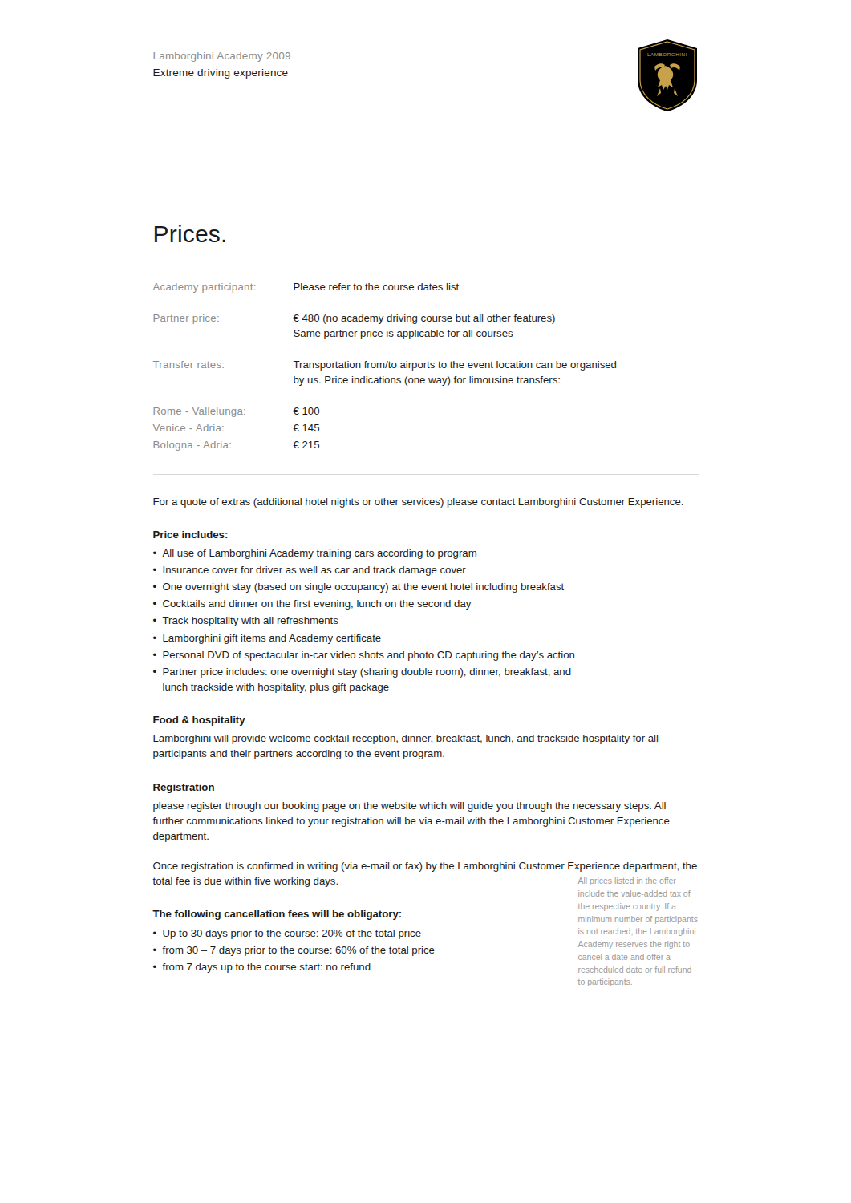Lamborghini Academy 2009
Extreme driving experience
LAMBORGHINI
Prices.
| Academy participant: | Please refer to the course dates list |
| Partner price: | € 480 (no academy driving course but all other features) Same partner price is applicable for all courses |
| Transfer rates: | Transportation from/to airports to the event location can be organised by us. Price indications (one way) for limousine transfers: |
| Rome - Vallelunga: | € 100 |
| Venice - Adria: | € 145 |
| Bologna - Adria: | € 215 |
For a quote of extras (additional hotel nights or other services) please contact Lamborghini Customer Experience.
Price includes:
All use of Lamborghini Academy training cars according to program
Insurance cover for driver as well as car and track damage cover
One overnight stay (based on single occupancy) at the event hotel including breakfast
Cocktails and dinner on the first evening, lunch on the second day
Track hospitality with all refreshments
Lamborghini gift items and Academy certificate
Personal DVD of spectacular in-car video shots and photo CD capturing the day’s action
Partner price includes: one overnight stay (sharing double room), dinner, breakfast, and lunch trackside with hospitality, plus gift package
Food & hospitality
Lamborghini will provide welcome cocktail reception, dinner, breakfast, lunch, and trackside hospitality for all participants and their partners according to the event program.
Registration
please register through our booking page on the website which will guide you through the necessary steps. All further communications linked to your registration will be via e-mail with the Lamborghini Customer Experience department.
Once registration is confirmed in writing (via e-mail or fax) by the Lamborghini Customer Experience department, the total fee is due within five working days.
The following cancellation fees will be obligatory:
Up to 30 days prior to the course: 20% of the total price
from 30 – 7 days prior to the course: 60% of the total price
from 7 days up to the course start: no refund
All prices listed in the offer include the value-added tax of the respective country. If a minimum number of participants is not reached, the Lamborghini Academy reserves the right to cancel a date and offer a rescheduled date or full refund to participants.